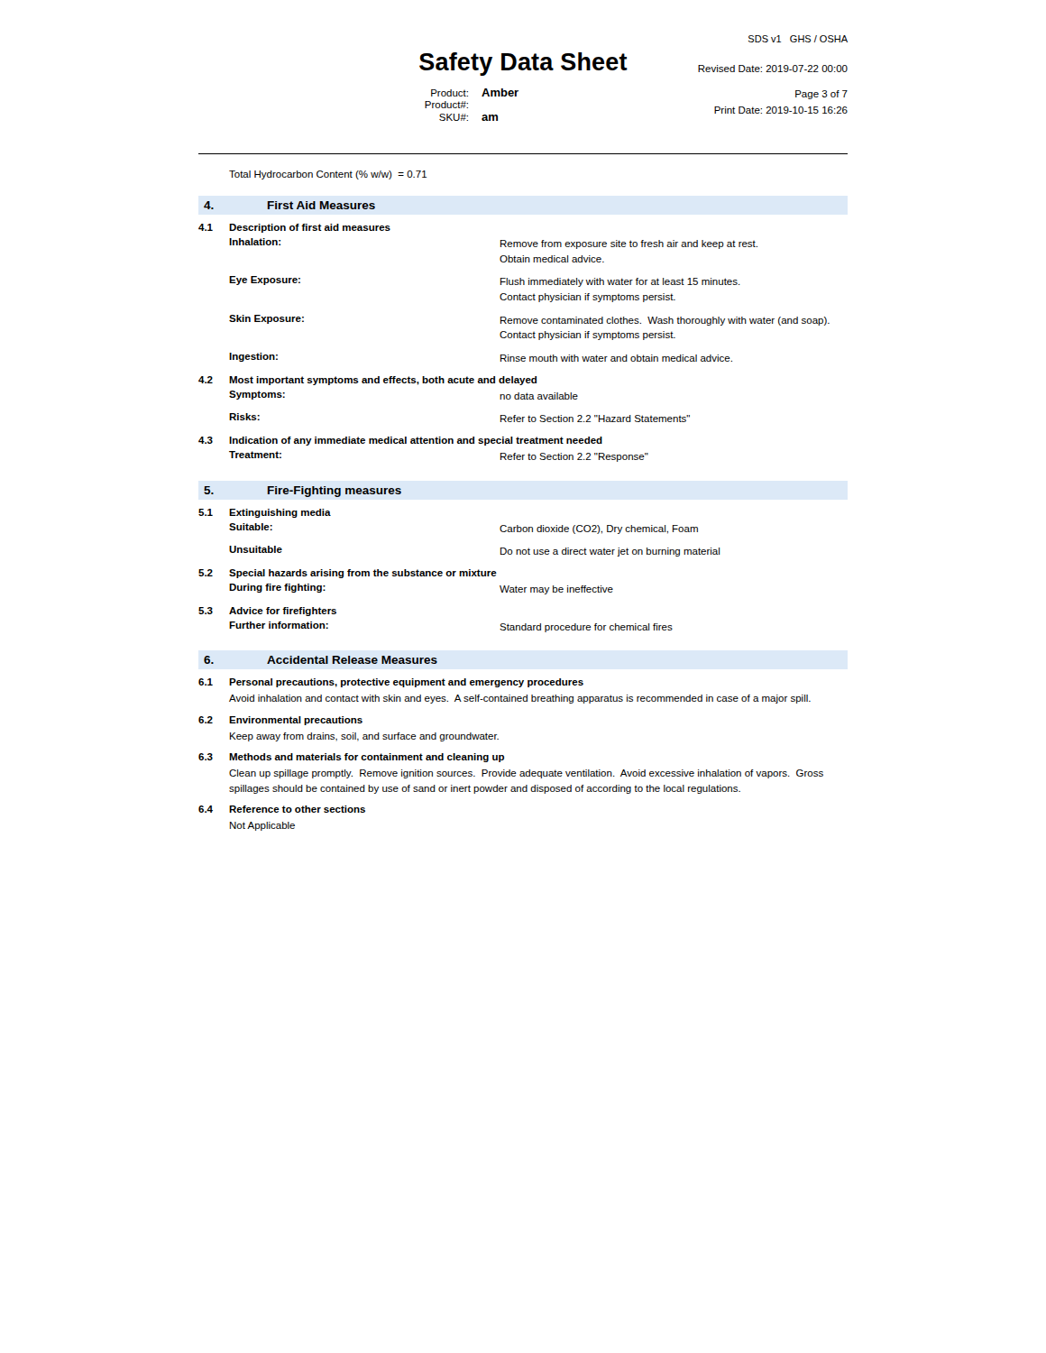SDS v1 GHS / OSHA
Revised Date: 2019-07-22 00:00
Safety Data Sheet
Page 3 of 7
Print Date: 2019-10-15 16:26
Product:
Amber
Product#:
SKU#:
am
Total Hydrocarbon Content (% w/w) = 0.71
4. First Aid Measures
4.1 Description of first aid measures
Inhalation:
Remove from exposure site to fresh air and keep at rest.
Obtain medical advice.
Eye Exposure:
Flush immediately with water for at least 15 minutes.
Contact physician if symptoms persist.
Skin Exposure:
Remove contaminated clothes. Wash thoroughly with water (and soap).
Contact physician if symptoms persist.
Ingestion:
Rinse mouth with water and obtain medical advice.
4.2 Most important symptoms and effects, both acute and delayed
Symptoms:
no data available
Risks:
Refer to Section 2.2 "Hazard Statements"
4.3 Indication of any immediate medical attention and special treatment needed
Treatment:
Refer to Section 2.2 "Response"
5. Fire-Fighting measures
5.1 Extinguishing media
Suitable:
Carbon dioxide (CO2), Dry chemical, Foam
Unsuitable
Do not use a direct water jet on burning material
5.2 Special hazards arising from the substance or mixture
During fire fighting:
Water may be ineffective
5.3 Advice for firefighters
Further information:
Standard procedure for chemical fires
6. Accidental Release Measures
6.1 Personal precautions, protective equipment and emergency procedures
Avoid inhalation and contact with skin and eyes. A self-contained breathing apparatus is recommended in case of a major spill.
6.2 Environmental precautions
Keep away from drains, soil, and surface and groundwater.
6.3 Methods and materials for containment and cleaning up
Clean up spillage promptly. Remove ignition sources. Provide adequate ventilation. Avoid excessive inhalation of vapors. Gross spillages should be contained by use of sand or inert powder and disposed of according to the local regulations.
6.4 Reference to other sections
Not Applicable